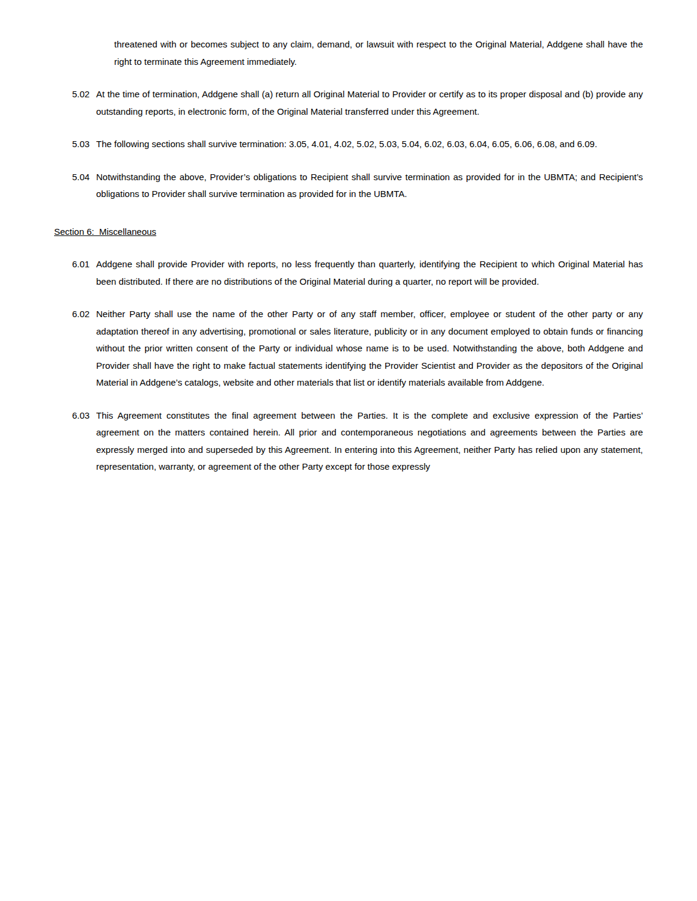threatened with or becomes subject to any claim, demand, or lawsuit with respect to the Original Material, Addgene shall have the right to terminate this Agreement immediately.
5.02
At the time of termination, Addgene shall (a) return all Original Material to Provider or certify as to its proper disposal and (b) provide any outstanding reports, in electronic form, of the Original Material transferred under this Agreement.
5.03
The following sections shall survive termination: 3.05, 4.01, 4.02, 5.02, 5.03, 5.04, 6.02, 6.03, 6.04, 6.05, 6.06, 6.08, and 6.09.
5.04
Notwithstanding the above, Provider’s obligations to Recipient shall survive termination as provided for in the UBMTA; and Recipient’s obligations to Provider shall survive termination as provided for in the UBMTA.
Section 6: Miscellaneous
6.01
Addgene shall provide Provider with reports, no less frequently than quarterly, identifying the Recipient to which Original Material has been distributed. If there are no distributions of the Original Material during a quarter, no report will be provided.
6.02
Neither Party shall use the name of the other Party or of any staff member, officer, employee or student of the other party or any adaptation thereof in any advertising, promotional or sales literature, publicity or in any document employed to obtain funds or financing without the prior written consent of the Party or individual whose name is to be used. Notwithstanding the above, both Addgene and Provider shall have the right to make factual statements identifying the Provider Scientist and Provider as the depositors of the Original Material in Addgene’s catalogs, website and other materials that list or identify materials available from Addgene.
6.03
This Agreement constitutes the final agreement between the Parties. It is the complete and exclusive expression of the Parties’ agreement on the matters contained herein. All prior and contemporaneous negotiations and agreements between the Parties are expressly merged into and superseded by this Agreement. In entering into this Agreement, neither Party has relied upon any statement, representation, warranty, or agreement of the other Party except for those expressly